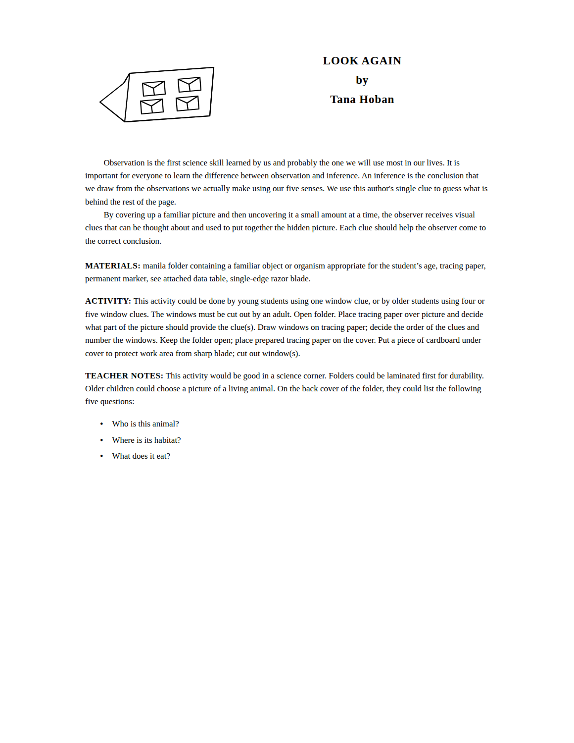LOOK AGAIN
by
Tana Hoban
Observation is the first science skill learned by us and probably the one we will use most in our lives. It is important for everyone to learn the difference between observation and inference. An inference is the conclusion that we draw from the observations we actually make using our five senses. We use this author's single clue to guess what is behind the rest of the page.
By covering up a familiar picture and then uncovering it a small amount at a time, the observer receives visual clues that can be thought about and used to put together the hidden picture. Each clue should help the observer come to the correct conclusion.
MATERIALS: manila folder containing a familiar object or organism appropriate for the student’s age, tracing paper, permanent marker, see attached data table, single-edge razor blade.
ACTIVITY: This activity could be done by young students using one window clue, or by older students using four or five window clues. The windows must be cut out by an adult. Open folder. Place tracing paper over picture and decide what part of the picture should provide the clue(s). Draw windows on tracing paper; decide the order of the clues and number the windows. Keep the folder open; place prepared tracing paper on the cover. Put a piece of cardboard under cover to protect work area from sharp blade; cut out window(s).
TEACHER NOTES: This activity would be good in a science corner. Folders could be laminated first for durability. Older children could choose a picture of a living animal. On the back cover of the folder, they could list the following five questions:
Who is this animal?
Where is its habitat?
What does it eat?